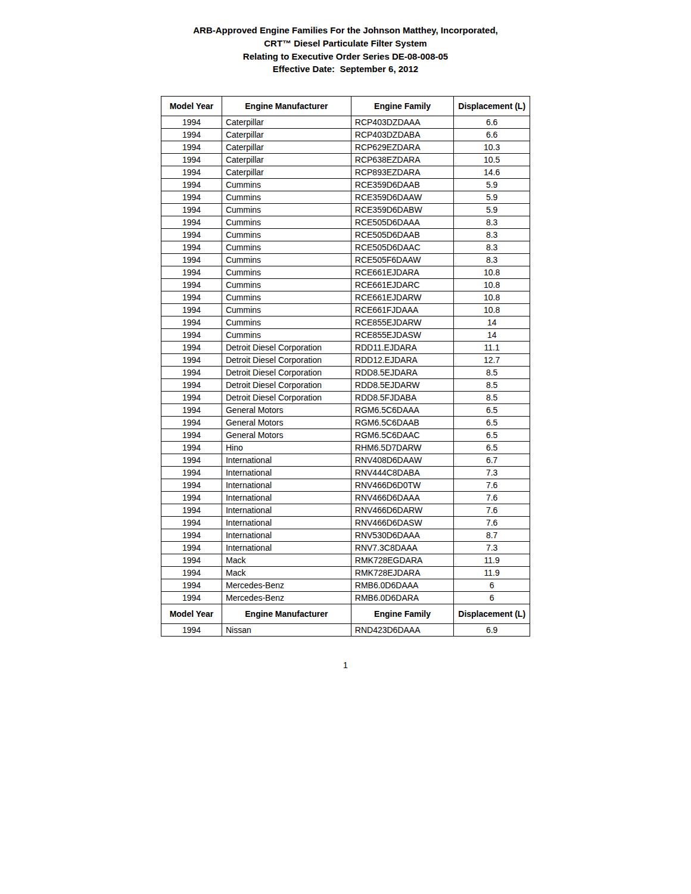ARB-Approved Engine Families For the Johnson Matthey, Incorporated,
CRT™ Diesel Particulate Filter System
Relating to Executive Order Series DE-08-008-05
Effective Date: September 6, 2012
| Model Year | Engine Manufacturer | Engine Family | Displacement (L) |
| --- | --- | --- | --- |
| 1994 | Caterpillar | RCP403DZDAAA | 6.6 |
| 1994 | Caterpillar | RCP403DZDABA | 6.6 |
| 1994 | Caterpillar | RCP629EZDARA | 10.3 |
| 1994 | Caterpillar | RCP638EZDARA | 10.5 |
| 1994 | Caterpillar | RCP893EZDARA | 14.6 |
| 1994 | Cummins | RCE359D6DAAB | 5.9 |
| 1994 | Cummins | RCE359D6DAAW | 5.9 |
| 1994 | Cummins | RCE359D6DABW | 5.9 |
| 1994 | Cummins | RCE505D6DAAA | 8.3 |
| 1994 | Cummins | RCE505D6DAAB | 8.3 |
| 1994 | Cummins | RCE505D6DAAC | 8.3 |
| 1994 | Cummins | RCE505F6DAAW | 8.3 |
| 1994 | Cummins | RCE661EJDARA | 10.8 |
| 1994 | Cummins | RCE661EJDARC | 10.8 |
| 1994 | Cummins | RCE661EJDARW | 10.8 |
| 1994 | Cummins | RCE661FJDAAA | 10.8 |
| 1994 | Cummins | RCE855EJDARW | 14 |
| 1994 | Cummins | RCE855EJDASW | 14 |
| 1994 | Detroit Diesel Corporation | RDD11.EJDARA | 11.1 |
| 1994 | Detroit Diesel Corporation | RDD12.EJDARA | 12.7 |
| 1994 | Detroit Diesel Corporation | RDD8.5EJDARA | 8.5 |
| 1994 | Detroit Diesel Corporation | RDD8.5EJDARW | 8.5 |
| 1994 | Detroit Diesel Corporation | RDD8.5FJDABA | 8.5 |
| 1994 | General Motors | RGM6.5C6DAAA | 6.5 |
| 1994 | General Motors | RGM6.5C6DAAB | 6.5 |
| 1994 | General Motors | RGM6.5C6DAAC | 6.5 |
| 1994 | Hino | RHM6.5D7DARW | 6.5 |
| 1994 | International | RNV408D6DAAW | 6.7 |
| 1994 | International | RNV444C8DABA | 7.3 |
| 1994 | International | RNV466D6D0TW | 7.6 |
| 1994 | International | RNV466D6DAAA | 7.6 |
| 1994 | International | RNV466D6DARW | 7.6 |
| 1994 | International | RNV466D6DASW | 7.6 |
| 1994 | International | RNV530D6DAAA | 8.7 |
| 1994 | International | RNV7.3C8DAAA | 7.3 |
| 1994 | Mack | RMK728EGDARA | 11.9 |
| 1994 | Mack | RMK728EJDARA | 11.9 |
| 1994 | Mercedes-Benz | RMB6.0D6DAAA | 6 |
| 1994 | Mercedes-Benz | RMB6.0D6DARA | 6 |
| Model Year | Engine Manufacturer | Engine Family | Displacement (L) |
| 1994 | Nissan | RND423D6DAAA | 6.9 |
1